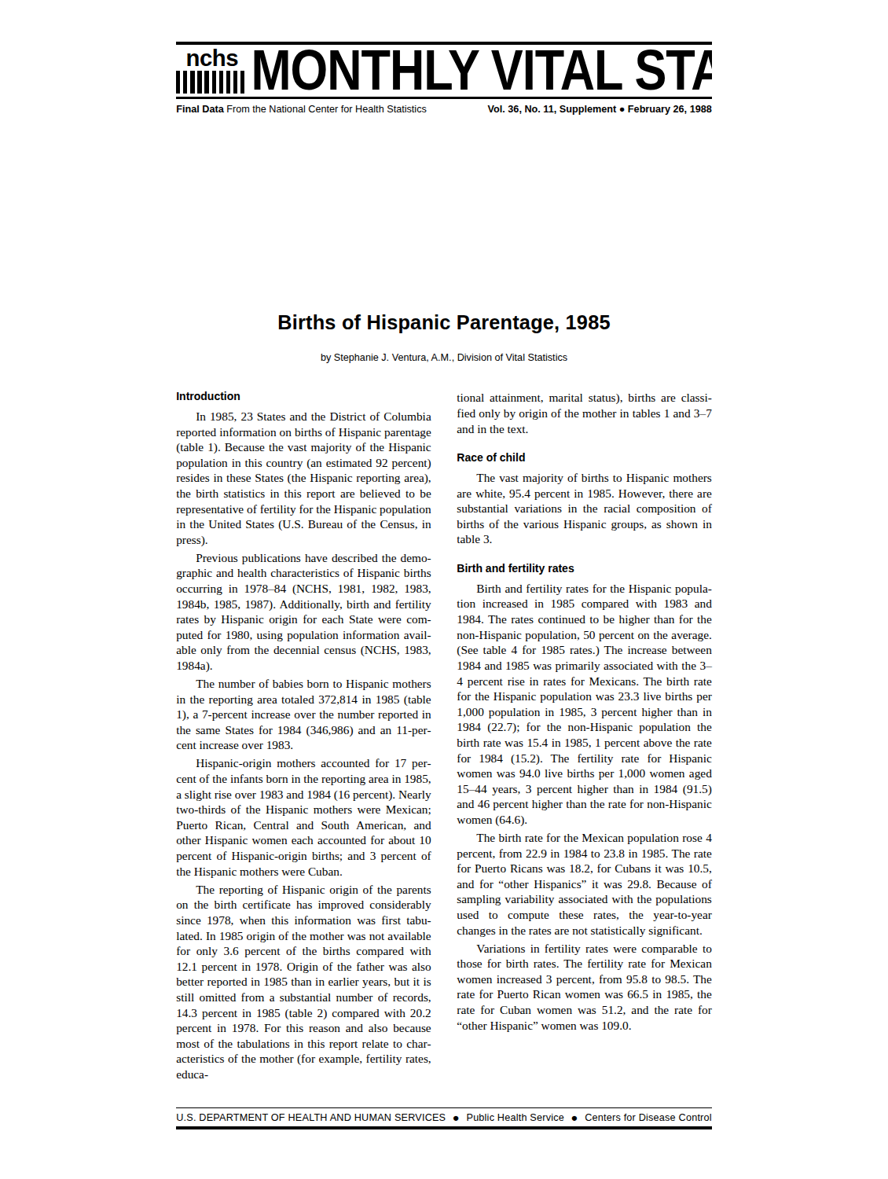nchs
MONTHLY VITAL STATISTICS REPORT
Final Data From the National Center for Health Statistics
Vol. 36, No. 11, Supplement ● February 26, 1988
Births of Hispanic Parentage, 1985
by Stephanie J. Ventura, A.M., Division of Vital Statistics
Introduction
In 1985, 23 States and the District of Columbia reported information on births of Hispanic parentage (table 1). Because the vast majority of the Hispanic population in this country (an estimated 92 percent) resides in these States (the Hispanic reporting area), the birth statistics in this report are believed to be representative of fertility for the Hispanic population in the United States (U.S. Bureau of the Census, in press).
Previous publications have described the demographic and health characteristics of Hispanic births occurring in 1978–84 (NCHS, 1981, 1982, 1983, 1984b, 1985, 1987). Additionally, birth and fertility rates by Hispanic origin for each State were computed for 1980, using population information available only from the decennial census (NCHS, 1983, 1984a).
The number of babies born to Hispanic mothers in the reporting area totaled 372,814 in 1985 (table 1), a 7-percent increase over the number reported in the same States for 1984 (346,986) and an 11-percent increase over 1983.
Hispanic-origin mothers accounted for 17 percent of the infants born in the reporting area in 1985, a slight rise over 1983 and 1984 (16 percent). Nearly two-thirds of the Hispanic mothers were Mexican; Puerto Rican, Central and South American, and other Hispanic women each accounted for about 10 percent of Hispanic-origin births; and 3 percent of the Hispanic mothers were Cuban.
The reporting of Hispanic origin of the parents on the birth certificate has improved considerably since 1978, when this information was first tabulated. In 1985 origin of the mother was not available for only 3.6 percent of the births compared with 12.1 percent in 1978. Origin of the father was also better reported in 1985 than in earlier years, but it is still omitted from a substantial number of records, 14.3 percent in 1985 (table 2) compared with 20.2 percent in 1978. For this reason and also because most of the tabulations in this report relate to characteristics of the mother (for example, fertility rates, educa-
tional attainment, marital status), births are classified only by origin of the mother in tables 1 and 3–7 and in the text.
Race of child
The vast majority of births to Hispanic mothers are white, 95.4 percent in 1985. However, there are substantial variations in the racial composition of births of the various Hispanic groups, as shown in table 3.
Birth and fertility rates
Birth and fertility rates for the Hispanic population increased in 1985 compared with 1983 and 1984. The rates continued to be higher than for the non-Hispanic population, 50 percent on the average. (See table 4 for 1985 rates.) The increase between 1984 and 1985 was primarily associated with the 3–4 percent rise in rates for Mexicans. The birth rate for the Hispanic population was 23.3 live births per 1,000 population in 1985, 3 percent higher than in 1984 (22.7); for the non-Hispanic population the birth rate was 15.4 in 1985, 1 percent above the rate for 1984 (15.2). The fertility rate for Hispanic women was 94.0 live births per 1,000 women aged 15–44 years, 3 percent higher than in 1984 (91.5) and 46 percent higher than the rate for non-Hispanic women (64.6).
The birth rate for the Mexican population rose 4 percent, from 22.9 in 1984 to 23.8 in 1985. The rate for Puerto Ricans was 18.2, for Cubans it was 10.5, and for “other Hispanics” it was 29.8. Because of sampling variability associated with the populations used to compute these rates, the year-to-year changes in the rates are not statistically significant.
Variations in fertility rates were comparable to those for birth rates. The fertility rate for Mexican women increased 3 percent, from 95.8 to 98.5. The rate for Puerto Rican women was 66.5 in 1985, the rate for Cuban women was 51.2, and the rate for “other Hispanic” women was 109.0.
U.S. DEPARTMENT OF HEALTH AND HUMAN SERVICES ● Public Health Service ● Centers for Disease Control